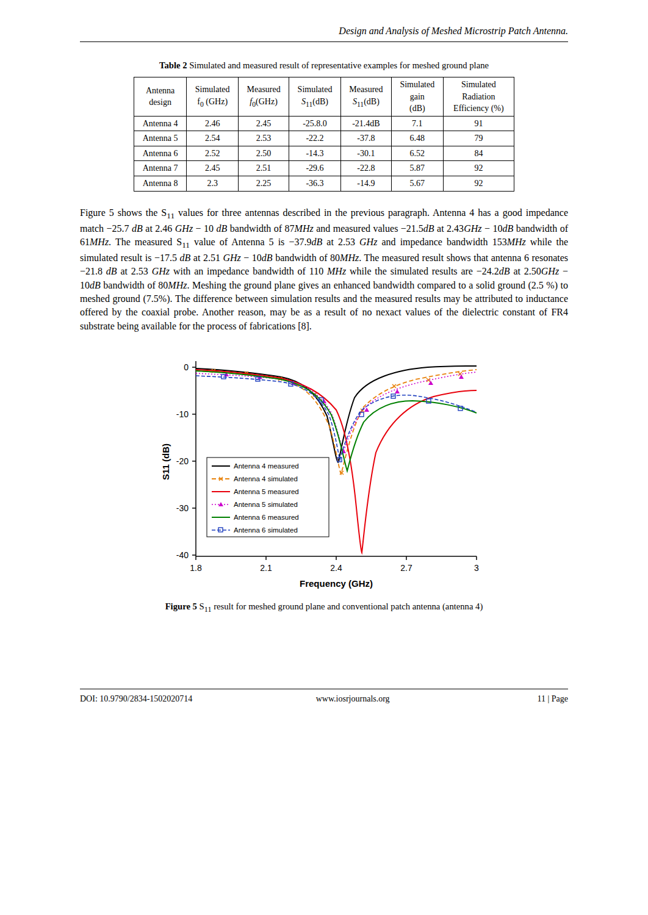Design and Analysis of Meshed Microstrip Patch Antenna.
Table 2 Simulated and measured result of representative examples for meshed ground plane
| Antenna design | Simulated f 0 (GHz) | Measured f 0 (GHz) | Simulated S 11 (dB) | Measured S 11 (dB) | Simulated gain (dB) | Simulated Radiation Efficiency (%) |
| --- | --- | --- | --- | --- | --- | --- |
| Antenna 4 | 2.46 | 2.45 | -25.8.0 | -21.4dB | 7.1 | 91 |
| Antenna 5 | 2.54 | 2.53 | -22.2 | -37.8 | 6.48 | 79 |
| Antenna 6 | 2.52 | 2.50 | -14.3 | -30.1 | 6.52 | 84 |
| Antenna 7 | 2.45 | 2.51 | -29.6 | -22.8 | 5.87 | 92 |
| Antenna 8 | 2.3 | 2.25 | -36.3 | -14.9 | 5.67 | 92 |
Figure 5 shows the S11 values for three antennas described in the previous paragraph. Antenna 4 has a good impedance match −25.7 dB at 2.46 GHz − 10 dB bandwidth of 87MHz and measured values −21.5dB at 2.43GHz − 10dB bandwidth of 61MHz. The measured S11 value of Antenna 5 is −37.9dB at 2.53 GHz and impedance bandwidth 153MHz while the simulated result is −17.5 dB at 2.51 GHz − 10dB bandwidth of 80MHz. The measured result shows that antenna 6 resonates −21.8 dB at 2.53 GHz with an impedance bandwidth of 110 MHz while the simulated results are −24.2dB at 2.50GHz − 10dB bandwidth of 80MHz. Meshing the ground plane gives an enhanced bandwidth compared to a solid ground (2.5 %) to meshed ground (7.5%). The difference between simulation results and the measured results may be attributed to inductance offered by the coaxial probe. Another reason, may be as a result of no nexact values of the dielectric constant of FR4 substrate being available for the process of fabrications [8].
0 -10 -20 -30 -40 1.8 2.1 2.4 2.7 3 Frequency (GHz) S11 (dB) Antenna 4 measured Antenna 4 simulated Antenna 5 measured Antenna 5 simulated Antenna 6 measured Antenna 6 simulated
Figure 5 S11 result for meshed ground plane and conventional patch antenna (antenna 4)
DOI: 10.9790/2834-1502020714 www.iosrjournals.org 11 | Page